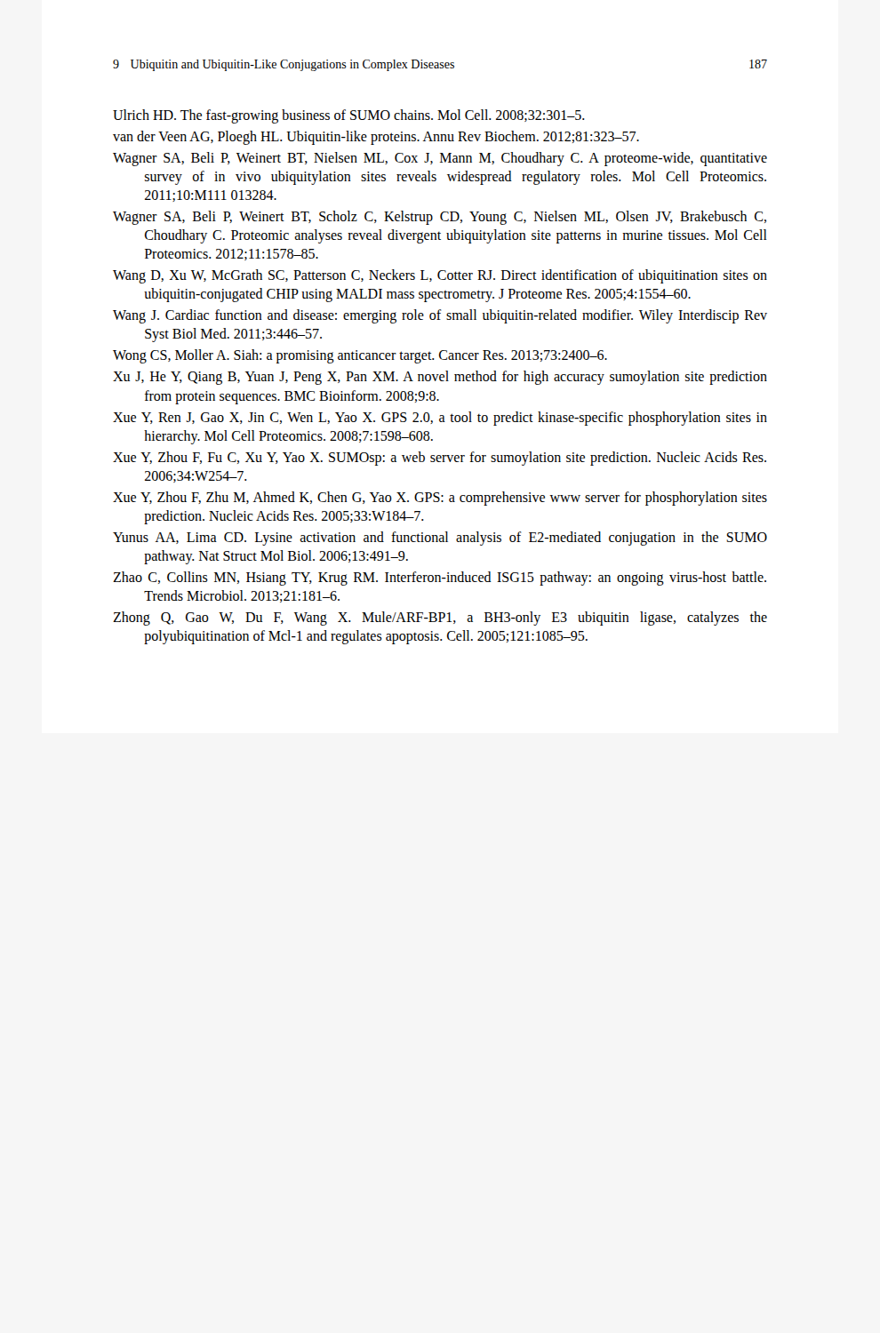9 Ubiquitin and Ubiquitin-Like Conjugations in Complex Diseases 187
Ulrich HD. The fast-growing business of SUMO chains. Mol Cell. 2008;32:301–5.
van der Veen AG, Ploegh HL. Ubiquitin-like proteins. Annu Rev Biochem. 2012;81:323–57.
Wagner SA, Beli P, Weinert BT, Nielsen ML, Cox J, Mann M, Choudhary C. A proteome-wide, quantitative survey of in vivo ubiquitylation sites reveals widespread regulatory roles. Mol Cell Proteomics. 2011;10:M111 013284.
Wagner SA, Beli P, Weinert BT, Scholz C, Kelstrup CD, Young C, Nielsen ML, Olsen JV, Brakebusch C, Choudhary C. Proteomic analyses reveal divergent ubiquitylation site patterns in murine tissues. Mol Cell Proteomics. 2012;11:1578–85.
Wang D, Xu W, McGrath SC, Patterson C, Neckers L, Cotter RJ. Direct identification of ubiquitination sites on ubiquitin-conjugated CHIP using MALDI mass spectrometry. J Proteome Res. 2005;4:1554–60.
Wang J. Cardiac function and disease: emerging role of small ubiquitin-related modifier. Wiley Interdiscip Rev Syst Biol Med. 2011;3:446–57.
Wong CS, Moller A. Siah: a promising anticancer target. Cancer Res. 2013;73:2400–6.
Xu J, He Y, Qiang B, Yuan J, Peng X, Pan XM. A novel method for high accuracy sumoylation site prediction from protein sequences. BMC Bioinform. 2008;9:8.
Xue Y, Ren J, Gao X, Jin C, Wen L, Yao X. GPS 2.0, a tool to predict kinase-specific phosphorylation sites in hierarchy. Mol Cell Proteomics. 2008;7:1598–608.
Xue Y, Zhou F, Fu C, Xu Y, Yao X. SUMOsp: a web server for sumoylation site prediction. Nucleic Acids Res. 2006;34:W254–7.
Xue Y, Zhou F, Zhu M, Ahmed K, Chen G, Yao X. GPS: a comprehensive www server for phosphorylation sites prediction. Nucleic Acids Res. 2005;33:W184–7.
Yunus AA, Lima CD. Lysine activation and functional analysis of E2-mediated conjugation in the SUMO pathway. Nat Struct Mol Biol. 2006;13:491–9.
Zhao C, Collins MN, Hsiang TY, Krug RM. Interferon-induced ISG15 pathway: an ongoing virus-host battle. Trends Microbiol. 2013;21:181–6.
Zhong Q, Gao W, Du F, Wang X. Mule/ARF-BP1, a BH3-only E3 ubiquitin ligase, catalyzes the polyubiquitination of Mcl-1 and regulates apoptosis. Cell. 2005;121:1085–95.